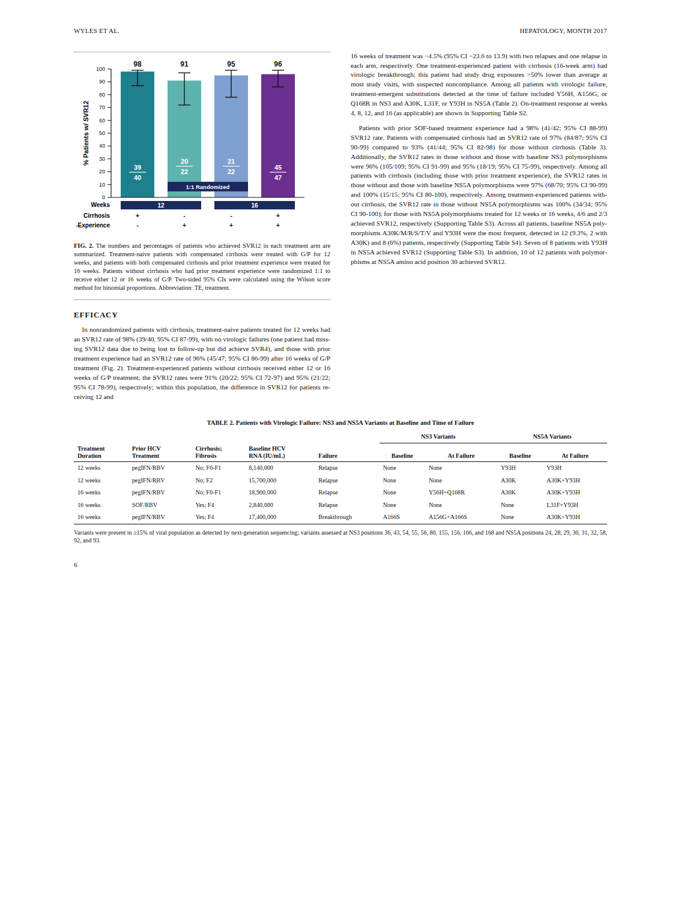Wyles et al.
Hepatology, Month 2017
100 90 80 70 60 50 40 30 20 10 0 % Patients w/ SVR12 98 91 95 96 39 40 20 22 21 22 45 47 1:1 Randomized Weeks 12 16 Cirrhosis + - - + T-Experience - + + +
FIG. 2. The numbers and percentages of patients who achieved SVR12 in each treatment arm are summarized. Treatment-naive patients with compensated cirrhosis were treated with G/P for 12 weeks, and patients with both compensated cirrhosis and prior treatment experience were treated for 16 weeks. Patients without cirrhosis who had prior treatment experience were randomized 1:1 to receive either 12 or 16 weeks of G/P. Two-sided 95% CIs were calculated using the Wilson score method for binomial proportions. Abbreviation: TE, treatment.
EFFICACY
In nonrandomized patients with cirrhosis, treatment-naive patients treated for 12 weeks had an SVR12 rate of 98% (39/40, 95% CI 87-99), with no virologic failures (one patient had missing SVR12 data due to being lost to follow-up but did achieve SVR4), and those with prior treatment experience had an SVR12 rate of 96% (45/47; 95% CI 86-99) after 16 weeks of G/P treatment (Fig. 2). Treatment-experienced patients without cirrhosis received either 12 or 16 weeks of G/P treatment; the SVR12 rates were 91% (20/22; 95% CI 72-97) and 95% (21/22; 95% CI 78-99), respectively; within this population, the difference in SVR12 for patients receiving 12 and
16 weeks of treatment was −4.5% (95% CI −23.6 to 13.9) with two relapses and one relapse in each arm, respectively. One treatment-experienced patient with cirrhosis (16-week arm) had virologic breakthrough; this patient had study drug exposures >50% lower than average at most study visits, with suspected noncompliance. Among all patients with virologic failure, treatment-emergent substitutions detected at the time of failure included Y56H, A156G, or Q168R in NS3 and A30K, L31F, or Y93H in NS5A (Table 2). On-treatment response at weeks 4, 8, 12, and 16 (as applicable) are shown in Supporting Table S2.
Patients with prior SOF-based treatment experience had a 98% (41/42; 95% CI 88-99) SVR12 rate. Patients with compensated cirrhosis had an SVR12 rate of 97% (84/87; 95% CI 90-99) compared to 93% (41/44; 95% CI 82-98) for those without cirrhosis (Table 3). Additionally, the SVR12 rates in those without and those with baseline NS3 polymorphisms were 96% (105/109; 95% CI 91-99) and 95% (18/19; 95% CI 75-99), respectively. Among all patients with cirrhosis (including those with prior treatment experience), the SVR12 rates in those without and those with baseline NS5A polymorphisms were 97% (68/70; 95% CI 90-99) and 100% (15/15; 95% CI 80-100), respectively. Among treatment-experienced patients without cirrhosis, the SVR12 rate in those without NS5A polymorphisms was 100% (34/34; 95% CI 90-100); for those with NS5A polymorphisms treated for 12 weeks or 16 weeks, 4/6 and 2/3 achieved SVR12, respectively (Supporting Table S3). Across all patients, baseline NS5A polymorphisms A30K/M/R/S/T/V and Y93H were the most frequent, detected in 12 (9.3%, 2 with A30K) and 8 (6%) patients, respectively (Supporting Table S4). Seven of 8 patients with Y93H in NS5A achieved SVR12 (Supporting Table S3). In addition, 10 of 12 patients with polymorphisms at NS5A amino acid position 30 achieved SVR12.
TABLE 2. Patients with Virologic Failure: NS3 and NS5A Variants at Baseline and Time of Failure
| | NS3 Variants | NS5A Variants |
| --- | --- | --- |
| Treatment Duration | Prior HCV Treatment | Cirrhosis; Fibrosis | Baseline HCV RNA (IU/mL) | Failure | Baseline | At Failure | Baseline | At Failure |
| 12 weeks | pegIFN/RBV | No; F0-F1 | 8,140,000 | Relapse | None | None | Y93H | Y93H |
| 12 weeks | pegIFN/RBV | No; F2 | 15,700,000 | Relapse | None | None | A30K | A30K+Y93H |
| 16 weeks | pegIFN/RBV | No; F0-F1 | 18,900,000 | Relapse | None | Y56H+Q168R | A30K | A30K+Y93H |
| 16 weeks | SOF/RBV | Yes; F4 | 2,840,000 | Relapse | None | None | None | L31F+Y93H |
| 16 weeks | pegIFN/RBV | Yes; F4 | 17,400,000 | Breakthrough | A166S | A156G+A166S | None | A30K+Y93H |
Variants were present in ≥15% of viral population as detected by next-generation sequencing; variants assessed at NS3 positions 36, 43, 54, 55, 56, 80, 155, 156, 166, and 168 and NS5A positions 24, 28, 29, 30, 31, 32, 58, 92, and 93.
6